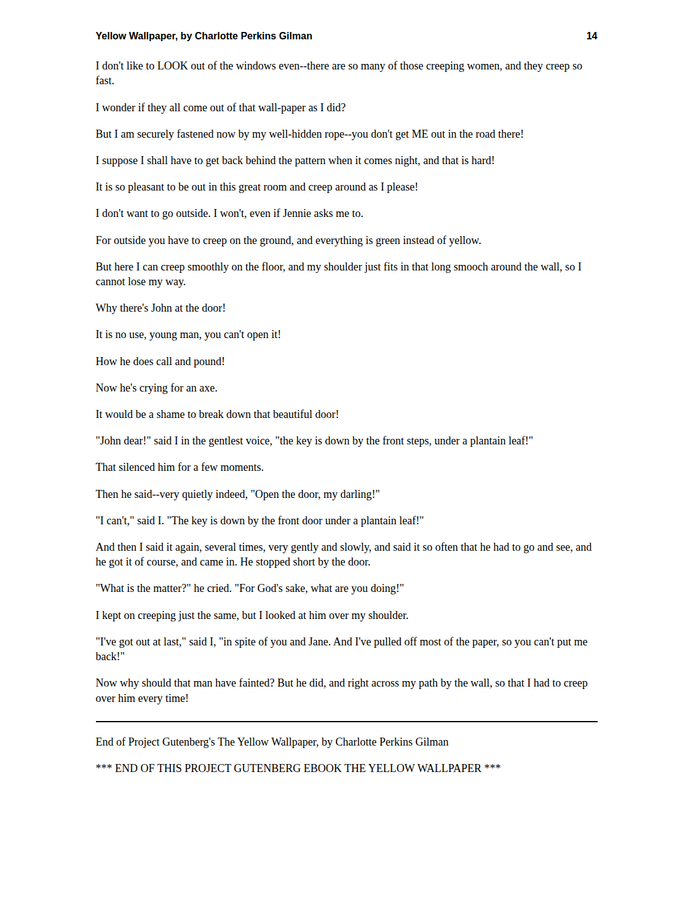Yellow Wallpaper, by Charlotte Perkins Gilman 14
I don't like to LOOK out of the windows even--there are so many of those creeping women, and they creep so fast.
I wonder if they all come out of that wall-paper as I did?
But I am securely fastened now by my well-hidden rope--you don't get ME out in the road there!
I suppose I shall have to get back behind the pattern when it comes night, and that is hard!
It is so pleasant to be out in this great room and creep around as I please!
I don't want to go outside. I won't, even if Jennie asks me to.
For outside you have to creep on the ground, and everything is green instead of yellow.
But here I can creep smoothly on the floor, and my shoulder just fits in that long smooch around the wall, so I cannot lose my way.
Why there's John at the door!
It is no use, young man, you can't open it!
How he does call and pound!
Now he's crying for an axe.
It would be a shame to break down that beautiful door!
"John dear!" said I in the gentlest voice, "the key is down by the front steps, under a plantain leaf!"
That silenced him for a few moments.
Then he said--very quietly indeed, "Open the door, my darling!"
"I can't," said I. "The key is down by the front door under a plantain leaf!"
And then I said it again, several times, very gently and slowly, and said it so often that he had to go and see, and he got it of course, and came in. He stopped short by the door.
"What is the matter?" he cried. "For God's sake, what are you doing!"
I kept on creeping just the same, but I looked at him over my shoulder.
"I've got out at last," said I, "in spite of you and Jane. And I've pulled off most of the paper, so you can't put me back!"
Now why should that man have fainted? But he did, and right across my path by the wall, so that I had to creep over him every time!
End of Project Gutenberg's The Yellow Wallpaper, by Charlotte Perkins Gilman
*** END OF THIS PROJECT GUTENBERG EBOOK THE YELLOW WALLPAPER ***